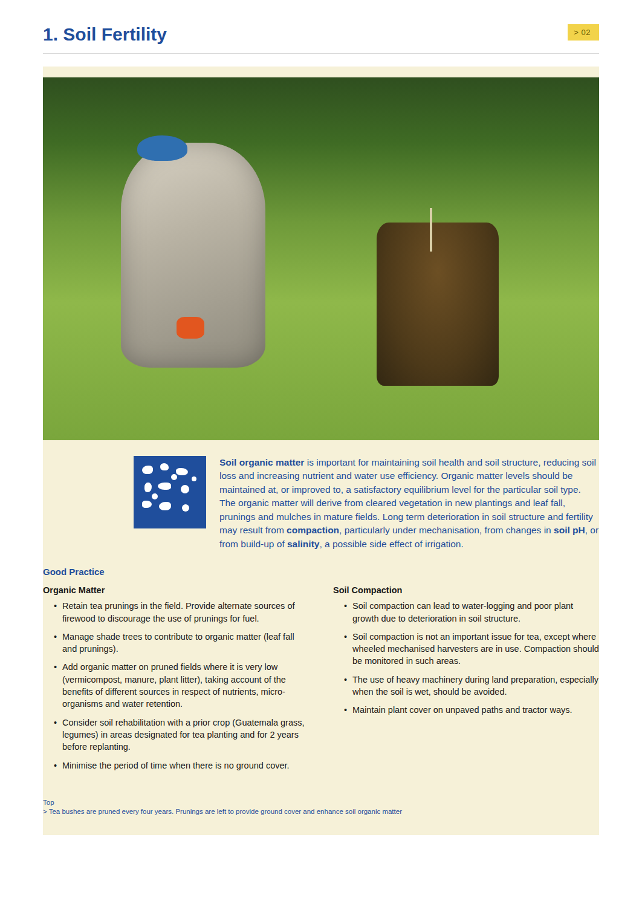> 02
1. Soil Fertility
Soil organic matter is important for maintaining soil health and soil structure, reducing soil loss and increasing nutrient and water use efficiency. Organic matter levels should be maintained at, or improved to, a satisfactory equilibrium level for the particular soil type. The organic matter will derive from cleared vegetation in new plantings and leaf fall, prunings and mulches in mature fields. Long term deterioration in soil structure and fertility may result from compaction, particularly under mechanisation, from changes in soil pH, or from build-up of salinity, a possible side effect of irrigation.
Good Practice
Organic Matter
Retain tea prunings in the field. Provide alternate sources of firewood to discourage the use of prunings for fuel.
Manage shade trees to contribute to organic matter (leaf fall and prunings).
Add organic matter on pruned fields where it is very low (vermicompost, manure, plant litter), taking account of the benefits of different sources in respect of nutrients, micro-organisms and water retention.
Consider soil rehabilitation with a prior crop (Guatemala grass, legumes) in areas designated for tea planting and for 2 years before replanting.
Minimise the period of time when there is no ground cover.
Soil Compaction
Soil compaction can lead to water-logging and poor plant growth due to deterioration in soil structure.
Soil compaction is not an important issue for tea, except where wheeled mechanised harvesters are in use. Compaction should be monitored in such areas.
The use of heavy machinery during land preparation, especially when the soil is wet, should be avoided.
Maintain plant cover on unpaved paths and tractor ways.
Top > Tea bushes are pruned every four years. Prunings are left to provide ground cover and enhance soil organic matter